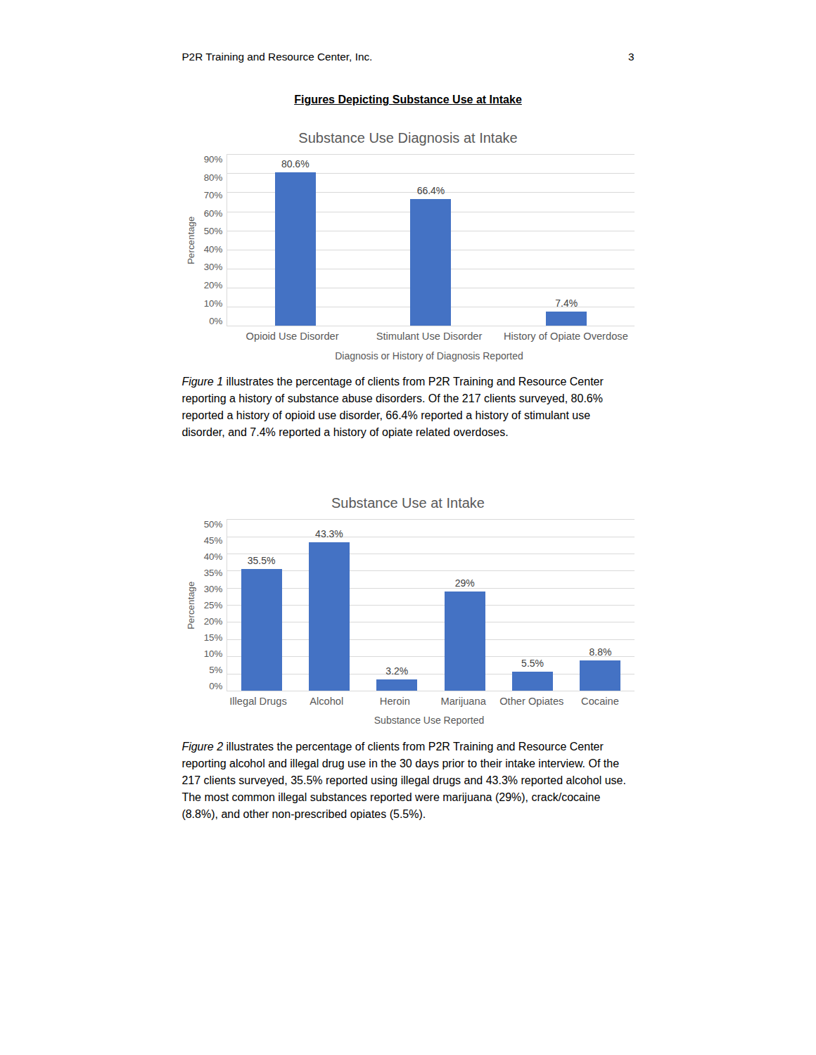P2R Training and Resource Center, Inc.
3
Figures Depicting Substance Use at Intake
Substance Use Diagnosis at Intake
Percentage
90% 80% 70% 60% 50% 40% 30% 20% 10% 0%
80.6%
66.4%
7.4%
Opioid Use Disorder Stimulant Use Disorder History of Opiate Overdose
Diagnosis or History of Diagnosis Reported
Figure 1 illustrates the percentage of clients from P2R Training and Resource Center reporting a history of substance abuse disorders. Of the 217 clients surveyed, 80.6% reported a history of opioid use disorder, 66.4% reported a history of stimulant use disorder, and 7.4% reported a history of opiate related overdoses.
Substance Use at Intake
Percentage
50% 45% 40% 35% 30% 25% 20% 15% 10% 5% 0%
35.5%
43.3%
3.2%
29%
5.5%
8.8%
Illegal Drugs Alcohol Heroin Marijuana Other Opiates Cocaine
Substance Use Reported
Figure 2 illustrates the percentage of clients from P2R Training and Resource Center reporting alcohol and illegal drug use in the 30 days prior to their intake interview. Of the 217 clients surveyed, 35.5% reported using illegal drugs and 43.3% reported alcohol use. The most common illegal substances reported were marijuana (29%), crack/cocaine (8.8%), and other non-prescribed opiates (5.5%).